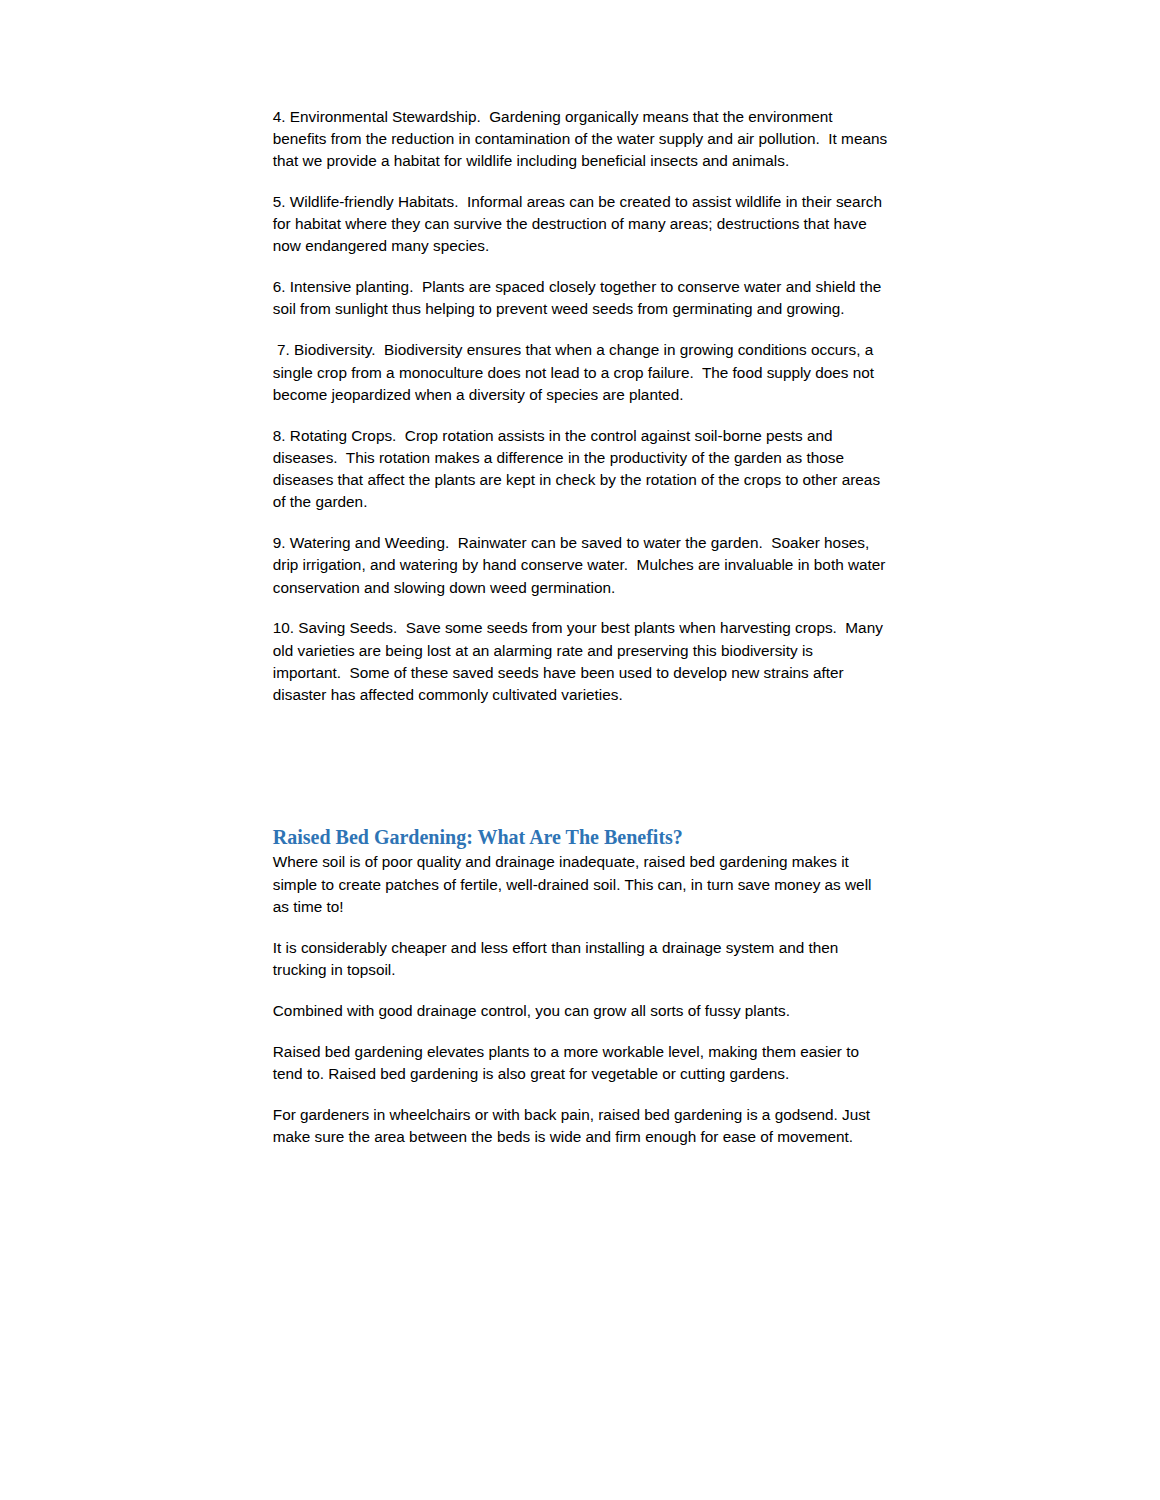4. Environmental Stewardship. Gardening organically means that the environment benefits from the reduction in contamination of the water supply and air pollution. It means that we provide a habitat for wildlife including beneficial insects and animals.
5. Wildlife-friendly Habitats. Informal areas can be created to assist wildlife in their search for habitat where they can survive the destruction of many areas; destructions that have now endangered many species.
6. Intensive planting. Plants are spaced closely together to conserve water and shield the soil from sunlight thus helping to prevent weed seeds from germinating and growing.
7. Biodiversity. Biodiversity ensures that when a change in growing conditions occurs, a single crop from a monoculture does not lead to a crop failure. The food supply does not become jeopardized when a diversity of species are planted.
8. Rotating Crops. Crop rotation assists in the control against soil-borne pests and diseases. This rotation makes a difference in the productivity of the garden as those diseases that affect the plants are kept in check by the rotation of the crops to other areas of the garden.
9. Watering and Weeding. Rainwater can be saved to water the garden. Soaker hoses, drip irrigation, and watering by hand conserve water. Mulches are invaluable in both water conservation and slowing down weed germination.
10. Saving Seeds. Save some seeds from your best plants when harvesting crops. Many old varieties are being lost at an alarming rate and preserving this biodiversity is important. Some of these saved seeds have been used to develop new strains after disaster has affected commonly cultivated varieties.
Raised Bed Gardening: What Are The Benefits?
Where soil is of poor quality and drainage inadequate, raised bed gardening makes it simple to create patches of fertile, well-drained soil. This can, in turn save money as well as time to!
It is considerably cheaper and less effort than installing a drainage system and then trucking in topsoil.
Combined with good drainage control, you can grow all sorts of fussy plants.
Raised bed gardening elevates plants to a more workable level, making them easier to tend to. Raised bed gardening is also great for vegetable or cutting gardens.
For gardeners in wheelchairs or with back pain, raised bed gardening is a godsend. Just make sure the area between the beds is wide and firm enough for ease of movement.